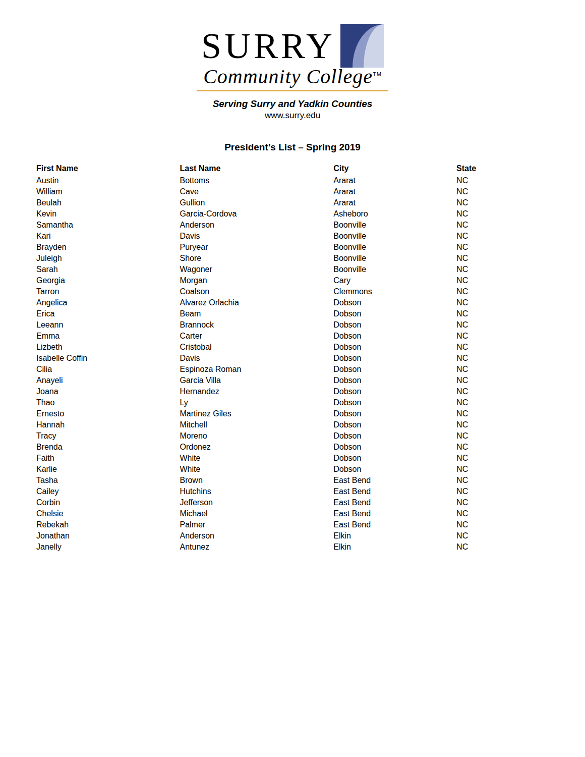SURRY
Community CollegeTM
Serving Surry and Yadkin Counties
www.surry.edu
President’s List – Spring 2019
| First Name | Last Name | City | State |
| --- | --- | --- | --- |
| Austin | Bottoms | Ararat | NC |
| William | Cave | Ararat | NC |
| Beulah | Gullion | Ararat | NC |
| Kevin | Garcia-Cordova | Asheboro | NC |
| Samantha | Anderson | Boonville | NC |
| Kari | Davis | Boonville | NC |
| Brayden | Puryear | Boonville | NC |
| Juleigh | Shore | Boonville | NC |
| Sarah | Wagoner | Boonville | NC |
| Georgia | Morgan | Cary | NC |
| Tarron | Coalson | Clemmons | NC |
| Angelica | Alvarez Orlachia | Dobson | NC |
| Erica | Beam | Dobson | NC |
| Leeann | Brannock | Dobson | NC |
| Emma | Carter | Dobson | NC |
| Lizbeth | Cristobal | Dobson | NC |
| Isabelle Coffin | Davis | Dobson | NC |
| Cilia | Espinoza Roman | Dobson | NC |
| Anayeli | Garcia Villa | Dobson | NC |
| Joana | Hernandez | Dobson | NC |
| Thao | Ly | Dobson | NC |
| Ernesto | Martinez Giles | Dobson | NC |
| Hannah | Mitchell | Dobson | NC |
| Tracy | Moreno | Dobson | NC |
| Brenda | Ordonez | Dobson | NC |
| Faith | White | Dobson | NC |
| Karlie | White | Dobson | NC |
| Tasha | Brown | East Bend | NC |
| Cailey | Hutchins | East Bend | NC |
| Corbin | Jefferson | East Bend | NC |
| Chelsie | Michael | East Bend | NC |
| Rebekah | Palmer | East Bend | NC |
| Jonathan | Anderson | Elkin | NC |
| Janelly | Antunez | Elkin | NC |